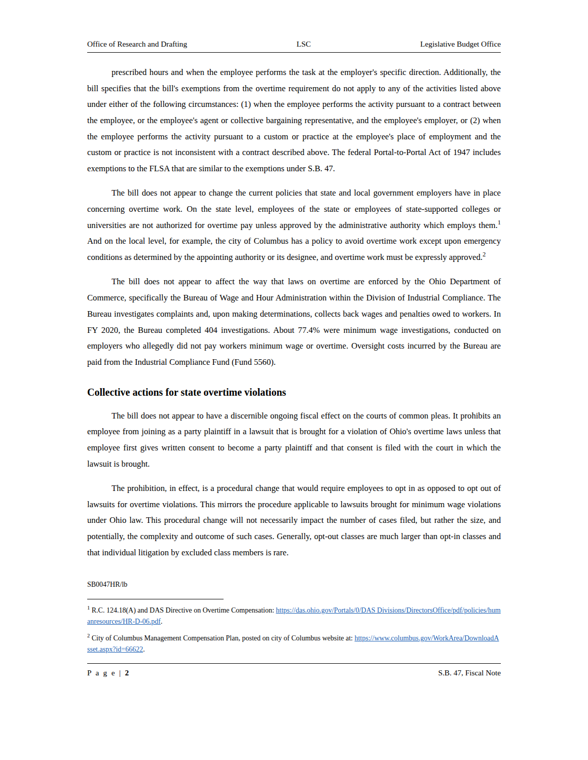Office of Research and Drafting
LSC
Legislative Budget Office
prescribed hours and when the employee performs the task at the employer's specific direction. Additionally, the bill specifies that the bill's exemptions from the overtime requirement do not apply to any of the activities listed above under either of the following circumstances: (1) when the employee performs the activity pursuant to a contract between the employee, or the employee's agent or collective bargaining representative, and the employee's employer, or (2) when the employee performs the activity pursuant to a custom or practice at the employee's place of employment and the custom or practice is not inconsistent with a contract described above. The federal Portal-to-Portal Act of 1947 includes exemptions to the FLSA that are similar to the exemptions under S.B. 47.
The bill does not appear to change the current policies that state and local government employers have in place concerning overtime work. On the state level, employees of the state or employees of state-supported colleges or universities are not authorized for overtime pay unless approved by the administrative authority which employs them.1 And on the local level, for example, the city of Columbus has a policy to avoid overtime work except upon emergency conditions as determined by the appointing authority or its designee, and overtime work must be expressly approved.2
The bill does not appear to affect the way that laws on overtime are enforced by the Ohio Department of Commerce, specifically the Bureau of Wage and Hour Administration within the Division of Industrial Compliance. The Bureau investigates complaints and, upon making determinations, collects back wages and penalties owed to workers. In FY 2020, the Bureau completed 404 investigations. About 77.4% were minimum wage investigations, conducted on employers who allegedly did not pay workers minimum wage or overtime. Oversight costs incurred by the Bureau are paid from the Industrial Compliance Fund (Fund 5560).
Collective actions for state overtime violations
The bill does not appear to have a discernible ongoing fiscal effect on the courts of common pleas. It prohibits an employee from joining as a party plaintiff in a lawsuit that is brought for a violation of Ohio's overtime laws unless that employee first gives written consent to become a party plaintiff and that consent is filed with the court in which the lawsuit is brought.
The prohibition, in effect, is a procedural change that would require employees to opt in as opposed to opt out of lawsuits for overtime violations. This mirrors the procedure applicable to lawsuits brought for minimum wage violations under Ohio law. This procedural change will not necessarily impact the number of cases filed, but rather the size, and potentially, the complexity and outcome of such cases. Generally, opt-out classes are much larger than opt-in classes and that individual litigation by excluded class members is rare.
SB0047HR/lb
1 R.C. 124.18(A) and DAS Directive on Overtime Compensation: https://das.ohio.gov/Portals/0/DAS Divisions/DirectorsOffice/pdf/policies/humanresources/HR-D-06.pdf.
2 City of Columbus Management Compensation Plan, posted on city of Columbus website at: https://www.columbus.gov/WorkArea/DownloadAsset.aspx?id=66622.
P a g e | 2
S.B. 47, Fiscal Note